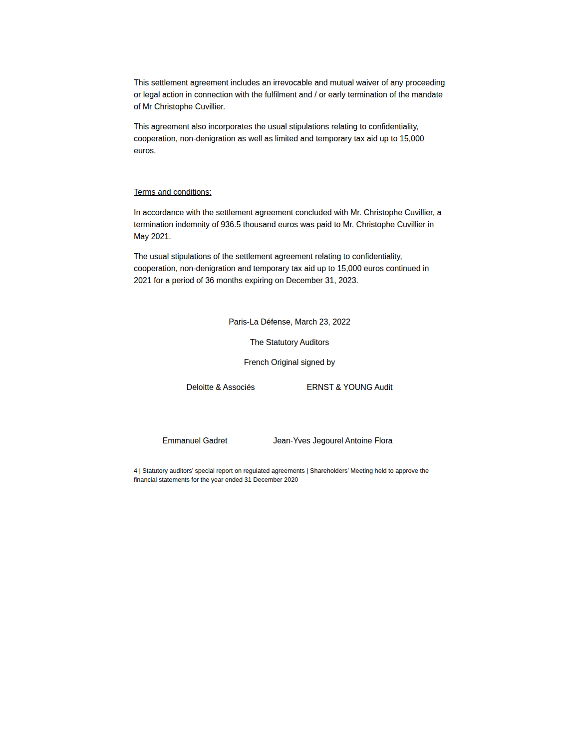This settlement agreement includes an irrevocable and mutual waiver of any proceeding or legal action in connection with the fulfilment and / or early termination of the mandate of Mr Christophe Cuvillier.
This agreement also incorporates the usual stipulations relating to confidentiality, cooperation, non-denigration as well as limited and temporary tax aid up to 15,000 euros.
Terms and conditions:
In accordance with the settlement agreement concluded with Mr. Christophe Cuvillier, a termination indemnity of 936.5 thousand euros was paid to Mr. Christophe Cuvillier in May 2021.
The usual stipulations of the settlement agreement relating to confidentiality, cooperation, non-denigration and temporary tax aid up to 15,000 euros continued in 2021 for a period of 36 months expiring on December 31, 2023.
Paris-La Défense, March 23, 2022
The Statutory Auditors
French Original signed by
Deloitte & Associés
ERNST & YOUNG Audit
Emmanuel Gadret
Jean-Yves Jegourel Antoine Flora
4 | Statutory auditors’ special report on regulated agreements | Shareholders’ Meeting held to approve the financial statements for the year ended 31 December 2020